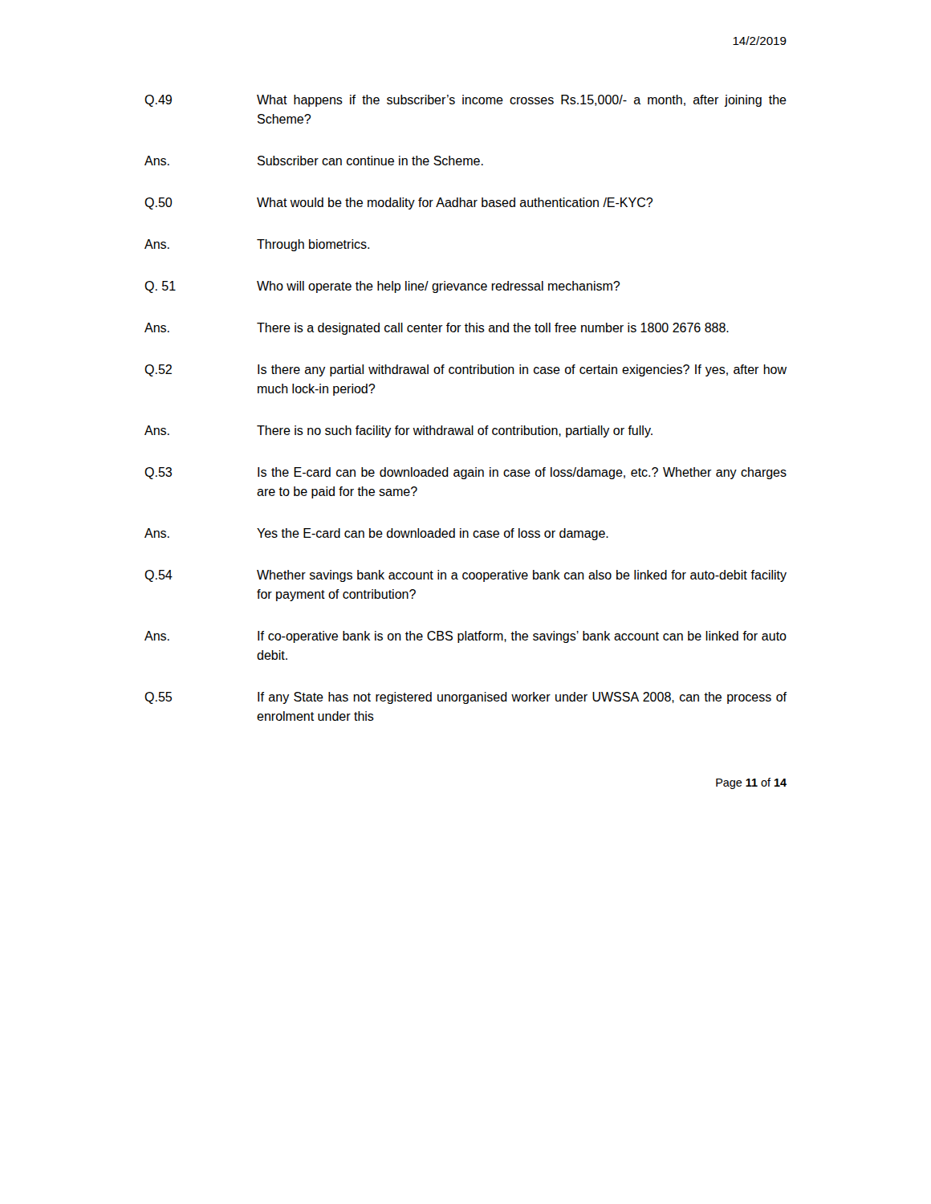14/2/2019
Q.49
What happens if the subscriber’s income crosses Rs.15,000/- a month, after joining the Scheme?
Ans.
Subscriber can continue in the Scheme.
Q.50
What would be the modality for Aadhar based authentication /E-KYC?
Ans.
Through biometrics.
Q. 51
Who will operate the help line/ grievance redressal mechanism?
Ans.
There is a designated call center for this and the toll free number is 1800 2676 888.
Q.52
Is there any partial withdrawal of contribution in case of certain exigencies? If yes, after how much lock-in period?
Ans.
There is no such facility for withdrawal of contribution, partially or fully.
Q.53
Is the E-card can be downloaded again in case of loss/damage, etc.? Whether any charges are to be paid for the same?
Ans.
Yes the E-card can be downloaded in case of loss or damage.
Q.54
Whether savings bank account in a cooperative bank can also be linked for auto-debit facility for payment of contribution?
Ans.
If co-operative bank is on the CBS platform, the savings’ bank account can be linked for auto debit.
Q.55
If any State has not registered unorganised worker under UWSSA 2008, can the process of enrolment under this
Page 11 of 14